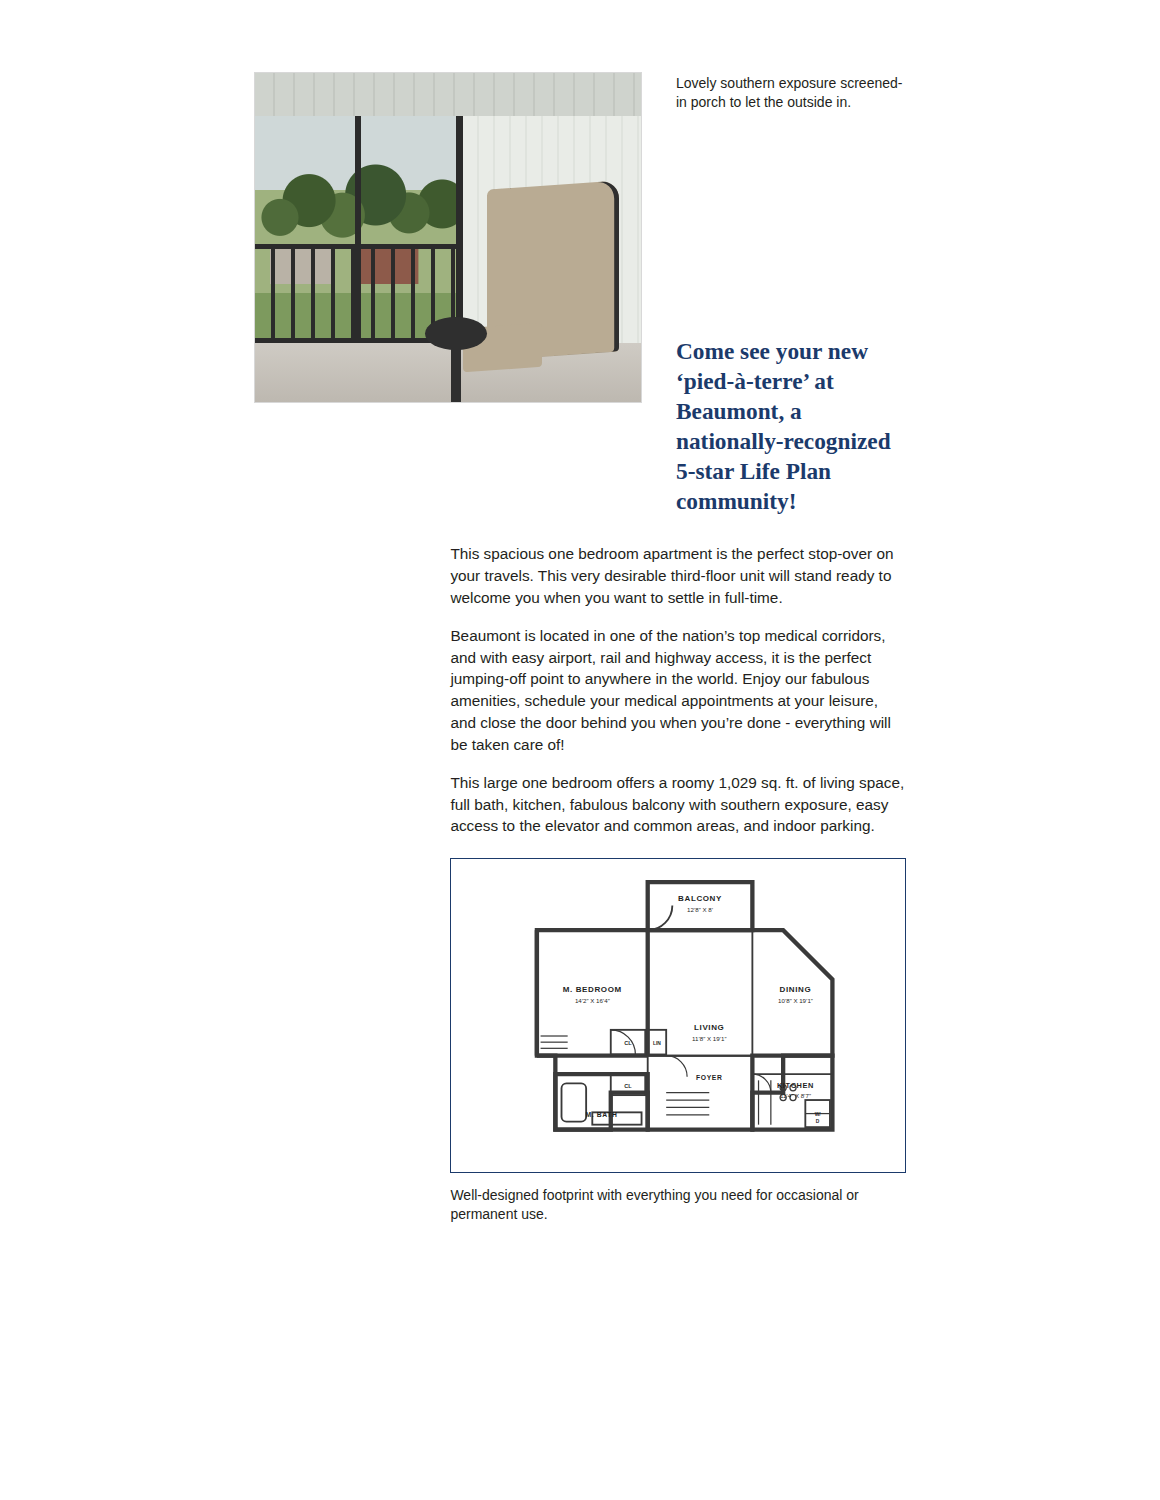Lovely southern exposure screened-in porch to let the outside in.
Come see your new ‘pied-à-terre’ at Beaumont, a nationally-recognized 5-star Life Plan community!
This spacious one bedroom apartment is the perfect stop-over on your travels. This very desirable third-floor unit will stand ready to welcome you when you want to settle in full-time.
Beaumont is located in one of the nation’s top medical corridors, and with easy airport, rail and highway access, it is the perfect jumping-off point to anywhere in the world. Enjoy our fabulous amenities, schedule your medical appointments at your leisure, and close the door behind you when you’re done - everything will be taken care of!
This large one bedroom offers a roomy 1,029 sq. ft. of living space, full bath, kitchen, fabulous balcony with southern exposure, easy access to the elevator and common areas, and indoor parking.
BALCONY 12’8” X 8’ M. BEDROOM 14’2” X 16’4” DINING 10’8” X 19’1” LIVING 11’8” X 19’1” FOYER KITCHEN 11’4” X 8’7” M. BATH CL LIN CL W/ D
Well-designed footprint with everything you need for occasional or permanent use.